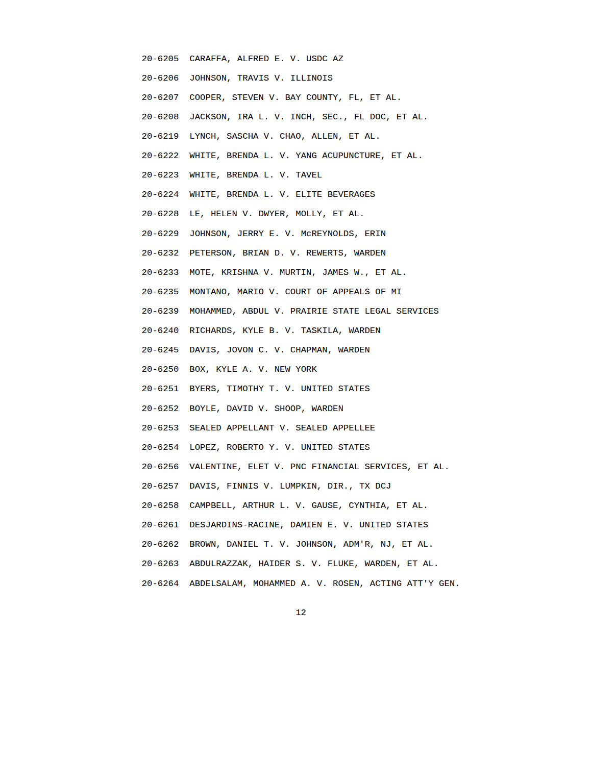| 20-6205 | CARAFFA, ALFRED E. V. USDC AZ |
| 20-6206 | JOHNSON, TRAVIS V. ILLINOIS |
| 20-6207 | COOPER, STEVEN V. BAY COUNTY, FL, ET AL. |
| 20-6208 | JACKSON, IRA L. V. INCH, SEC., FL DOC, ET AL. |
| 20-6219 | LYNCH, SASCHA V. CHAO, ALLEN, ET AL. |
| 20-6222 | WHITE, BRENDA L. V. YANG ACUPUNCTURE, ET AL. |
| 20-6223 | WHITE, BRENDA L. V. TAVEL |
| 20-6224 | WHITE, BRENDA L. V. ELITE BEVERAGES |
| 20-6228 | LE, HELEN V. DWYER, MOLLY, ET AL. |
| 20-6229 | JOHNSON, JERRY E. V. McREYNOLDS, ERIN |
| 20-6232 | PETERSON, BRIAN D. V. REWERTS, WARDEN |
| 20-6233 | MOTE, KRISHNA V. MURTIN, JAMES W., ET AL. |
| 20-6235 | MONTANO, MARIO V. COURT OF APPEALS OF MI |
| 20-6239 | MOHAMMED, ABDUL V. PRAIRIE STATE LEGAL SERVICES |
| 20-6240 | RICHARDS, KYLE B. V. TASKILA, WARDEN |
| 20-6245 | DAVIS, JOVON C. V. CHAPMAN, WARDEN |
| 20-6250 | BOX, KYLE A. V. NEW YORK |
| 20-6251 | BYERS, TIMOTHY T. V. UNITED STATES |
| 20-6252 | BOYLE, DAVID V. SHOOP, WARDEN |
| 20-6253 | SEALED APPELLANT V. SEALED APPELLEE |
| 20-6254 | LOPEZ, ROBERTO Y. V. UNITED STATES |
| 20-6256 | VALENTINE, ELET V. PNC FINANCIAL SERVICES, ET AL. |
| 20-6257 | DAVIS, FINNIS V. LUMPKIN, DIR., TX DCJ |
| 20-6258 | CAMPBELL, ARTHUR L. V. GAUSE, CYNTHIA, ET AL. |
| 20-6261 | DESJARDINS-RACINE, DAMIEN E. V. UNITED STATES |
| 20-6262 | BROWN, DANIEL T. V. JOHNSON, ADM'R, NJ, ET AL. |
| 20-6263 | ABDULRAZZAK, HAIDER S. V. FLUKE, WARDEN, ET AL. |
| 20-6264 | ABDELSALAM, MOHAMMED A. V. ROSEN, ACTING ATT'Y GEN. |
12